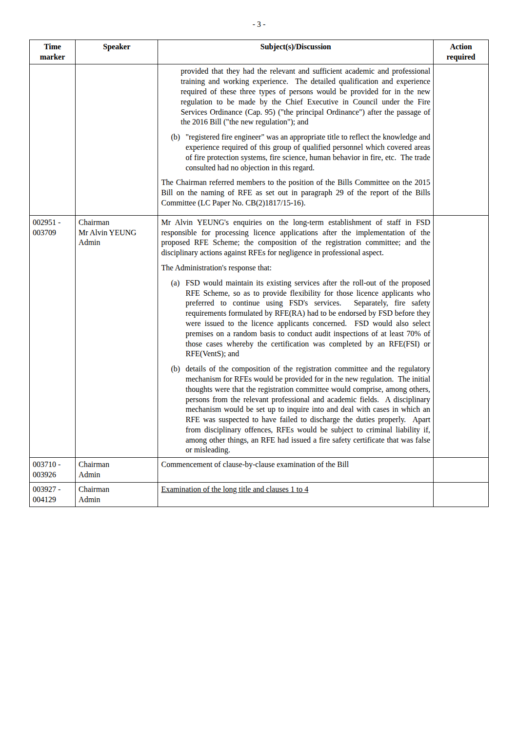- 3 -
| Time marker | Speaker | Subject(s)/Discussion | Action required |
| --- | --- | --- | --- |
| | | provided that they had the relevant and sufficient academic and professional training and working experience. The detailed qualification and experience required of these three types of persons would be provided for in the new regulation to be made by the Chief Executive in Council under the Fire Services Ordinance (Cap. 95) ("the principal Ordinance") after the passage of the 2016 Bill ("the new regulation"); and (b) "registered fire engineer" was an appropriate title to reflect the knowledge and experience required of this group of qualified personnel which covered areas of fire protection systems, fire science, human behavior in fire, etc. The trade consulted had no objection in this regard. The Chairman referred members to the position of the Bills Committee on the 2015 Bill on the naming of RFE as set out in paragraph 29 of the report of the Bills Committee (LC Paper No. CB(2)1817/15-16). | |
| 002951 - 003709 | Chairman Mr Alvin YEUNG Admin | Mr Alvin YEUNG's enquiries on the long-term establishment of staff in FSD responsible for processing licence applications after the implementation of the proposed RFE Scheme; the composition of the registration committee; and the disciplinary actions against RFEs for negligence in professional aspect. The Administration's response that: (a) FSD would maintain its existing services after the roll-out of the proposed RFE Scheme, so as to provide flexibility for those licence applicants who preferred to continue using FSD's services. Separately, fire safety requirements formulated by RFE(RA) had to be endorsed by FSD before they were issued to the licence applicants concerned. FSD would also select premises on a random basis to conduct audit inspections of at least 70% of those cases whereby the certification was completed by an RFE(FSI) or RFE(VentS); and (b) details of the composition of the registration committee and the regulatory mechanism for RFEs would be provided for in the new regulation. The initial thoughts were that the registration committee would comprise, among others, persons from the relevant professional and academic fields. A disciplinary mechanism would be set up to inquire into and deal with cases in which an RFE was suspected to have failed to discharge the duties properly. Apart from disciplinary offences, RFEs would be subject to criminal liability if, among other things, an RFE had issued a fire safety certificate that was false or misleading. | |
| 003710 - 003926 | Chairman Admin | Commencement of clause-by-clause examination of the Bill | |
| 003927 - 004129 | Chairman Admin | Examination of the long title and clauses 1 to 4 | |